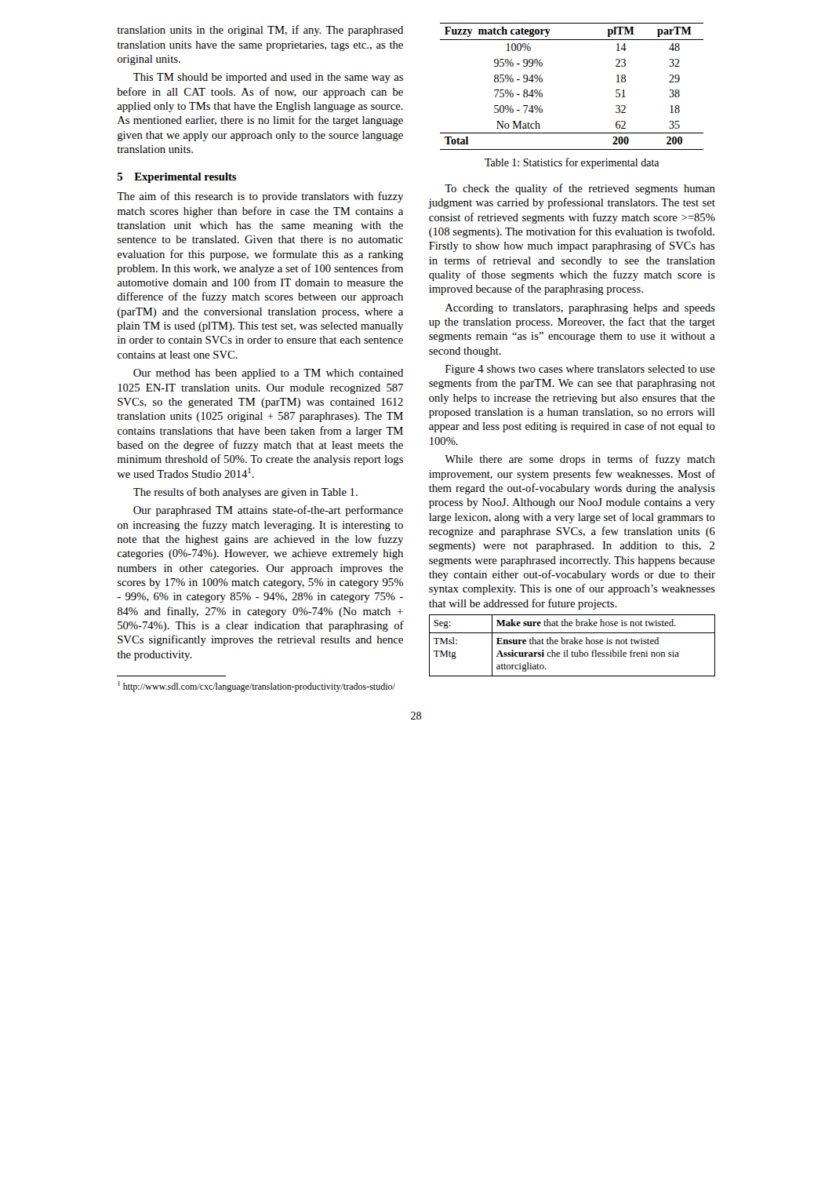translation units in the original TM, if any. The paraphrased translation units have the same proprietaries, tags etc., as the original units.
This TM should be imported and used in the same way as before in all CAT tools. As of now, our approach can be applied only to TMs that have the English language as source. As mentioned earlier, there is no limit for the target language given that we apply our approach only to the source language translation units.
5 Experimental results
The aim of this research is to provide translators with fuzzy match scores higher than before in case the TM contains a translation unit which has the same meaning with the sentence to be translated. Given that there is no automatic evaluation for this purpose, we formulate this as a ranking problem. In this work, we analyze a set of 100 sentences from automotive domain and 100 from IT domain to measure the difference of the fuzzy match scores between our approach (parTM) and the conversional translation process, where a plain TM is used (plTM). This test set, was selected manually in order to contain SVCs in order to ensure that each sentence contains at least one SVC.
Our method has been applied to a TM which contained 1025 EN-IT translation units. Our module recognized 587 SVCs, so the generated TM (parTM) was contained 1612 translation units (1025 original + 587 paraphrases). The TM contains translations that have been taken from a larger TM based on the degree of fuzzy match that at least meets the minimum threshold of 50%. To create the analysis report logs we used Trados Studio 20141.
The results of both analyses are given in Table 1.
Our paraphrased TM attains state-of-the-art performance on increasing the fuzzy match leveraging. It is interesting to note that the highest gains are achieved in the low fuzzy categories (0%-74%). However, we achieve extremely high numbers in other categories. Our approach improves the scores by 17% in 100% match category, 5% in category 95% - 99%, 6% in category 85% - 94%, 28% in category 75% - 84% and finally, 27% in category 0%-74% (No match + 50%-74%). This is a clear indication that paraphrasing of SVCs significantly improves the retrieval results and hence the productivity.
1 http://www.sdl.com/cxc/language/translation-productivity/trados-studio/
| Fuzzy match category | plTM | parTM |
| --- | --- | --- |
| 100% | 14 | 48 |
| 95% - 99% | 23 | 32 |
| 85% - 94% | 18 | 29 |
| 75% - 84% | 51 | 38 |
| 50% - 74% | 32 | 18 |
| No Match | 62 | 35 |
| Total | 200 | 200 |
Table 1: Statistics for experimental data
To check the quality of the retrieved segments human judgment was carried by professional translators. The test set consist of retrieved segments with fuzzy match score >=85% (108 segments). The motivation for this evaluation is twofold. Firstly to show how much impact paraphrasing of SVCs has in terms of retrieval and secondly to see the translation quality of those segments which the fuzzy match score is improved because of the paraphrasing process.
According to translators, paraphrasing helps and speeds up the translation process. Moreover, the fact that the target segments remain “as is” encourage them to use it without a second thought.
Figure 4 shows two cases where translators selected to use segments from the parTM. We can see that paraphrasing not only helps to increase the retrieving but also ensures that the proposed translation is a human translation, so no errors will appear and less post editing is required in case of not equal to 100%.
While there are some drops in terms of fuzzy match improvement, our system presents few weaknesses. Most of them regard the out-of-vocabulary words during the analysis process by NooJ. Although our NooJ module contains a very large lexicon, along with a very large set of local grammars to recognize and paraphrase SVCs, a few translation units (6 segments) were not paraphrased. In addition to this, 2 segments were paraphrased incorrectly. This happens because they contain either out-of-vocabulary words or due to their syntax complexity. This is one of our approach’s weaknesses that will be addressed for future projects.
| Seg: | Make sure that the brake hose is not twisted. |
| TMsl: TMtg | Ensure that the brake hose is not twisted Assicurarsi che il tubo flessibile freni non sia attorcigliato. |
28